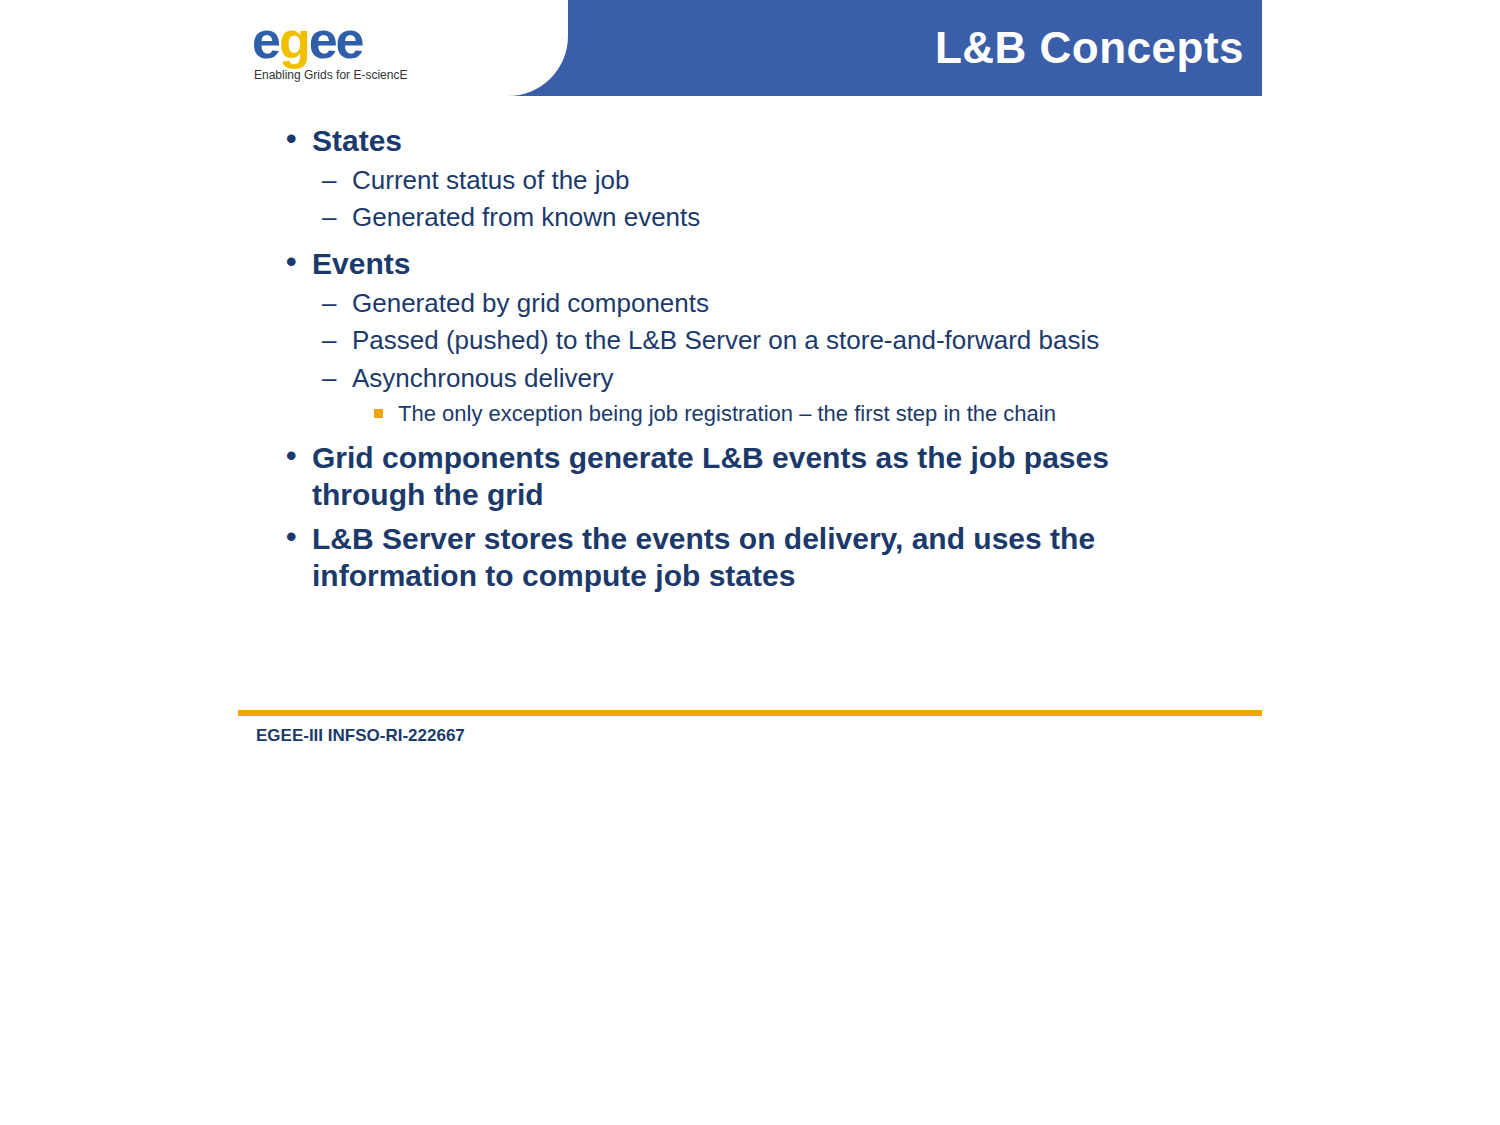egee
Enabling Grids for E-sciencE
L&B Concepts
States
Current status of the job
Generated from known events
Events
Generated by grid components
Passed (pushed) to the L&B Server on a store-and-forward basis
Asynchronous delivery
The only exception being job registration – the first step in the chain
Grid components generate L&B events as the job pases through the grid
L&B Server stores the events on delivery, and uses the information to compute job states
EGEE-III INFSO-RI-222667